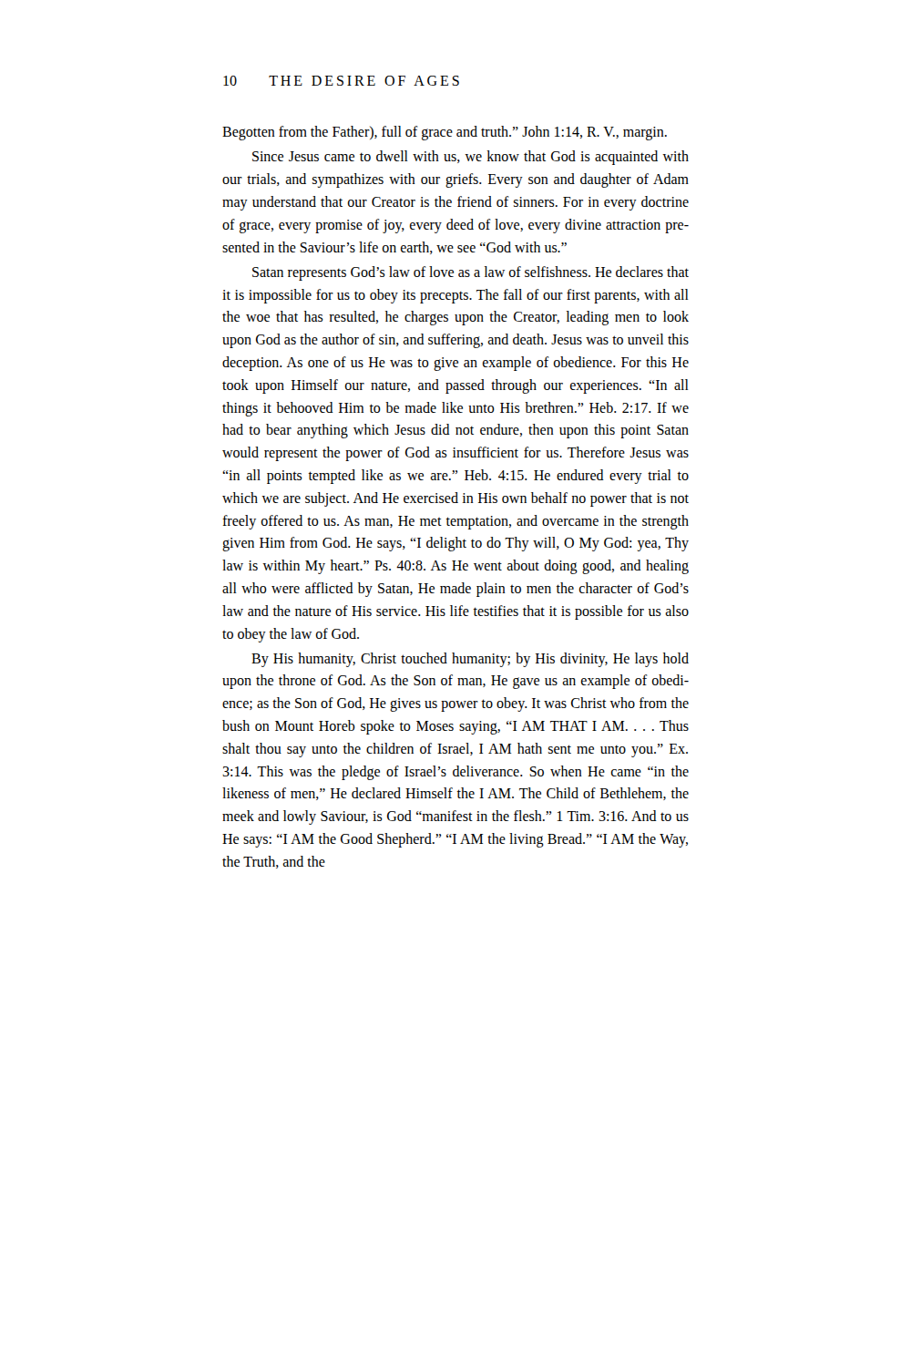10 The Desire of Ages
Begotten from the Father), full of grace and truth.” John 1:14, R. V., margin.
Since Jesus came to dwell with us, we know that God is acquainted with our trials, and sympathizes with our griefs. Every son and daughter of Adam may understand that our Creator is the friend of sinners. For in every doctrine of grace, every promise of joy, every deed of love, every divine attraction presented in the Saviour’s life on earth, we see “God with us.”
Satan represents God’s law of love as a law of selfishness. He declares that it is impossible for us to obey its precepts. The fall of our first parents, with all the woe that has resulted, he charges upon the Creator, leading men to look upon God as the author of sin, and suffering, and death. Jesus was to unveil this deception. As one of us He was to give an example of obedience. For this He took upon Himself our nature, and passed through our experiences. “In all things it behooved Him to be made like unto His brethren.” Heb. 2:17. If we had to bear anything which Jesus did not endure, then upon this point Satan would represent the power of God as insufficient for us. Therefore Jesus was “in all points tempted like as we are.” Heb. 4:15. He endured every trial to which we are subject. And He exercised in His own behalf no power that is not freely offered to us. As man, He met temptation, and overcame in the strength given Him from God. He says, “I delight to do Thy will, O My God: yea, Thy law is within My heart.” Ps. 40:8. As He went about doing good, and healing all who were afflicted by Satan, He made plain to men the character of God’s law and the nature of His service. His life testifies that it is possible for us also to obey the law of God.
By His humanity, Christ touched humanity; by His divinity, He lays hold upon the throne of God. As the Son of man, He gave us an example of obedience; as the Son of God, He gives us power to obey. It was Christ who from the bush on Mount Horeb spoke to Moses saying, “I AM THAT I AM. . . . Thus shalt thou say unto the children of Israel, I AM hath sent me unto you.” Ex. 3:14. This was the pledge of Israel’s deliverance. So when He came “in the likeness of men,” He declared Himself the I AM. The Child of Bethlehem, the meek and lowly Saviour, is God “manifest in the flesh.” 1 Tim. 3:16. And to us He says: “I AM the Good Shepherd.” “I AM the living Bread.” “I AM the Way, the Truth, and the